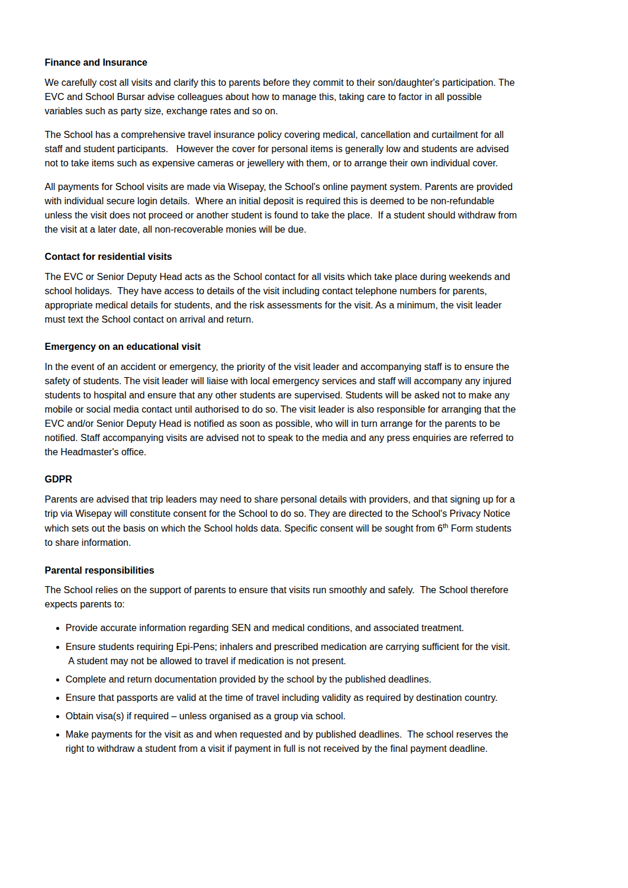Finance and Insurance
We carefully cost all visits and clarify this to parents before they commit to their son/daughter's participation. The EVC and School Bursar advise colleagues about how to manage this, taking care to factor in all possible variables such as party size, exchange rates and so on.
The School has a comprehensive travel insurance policy covering medical, cancellation and curtailment for all staff and student participants. However the cover for personal items is generally low and students are advised not to take items such as expensive cameras or jewellery with them, or to arrange their own individual cover.
All payments for School visits are made via Wisepay, the School's online payment system. Parents are provided with individual secure login details. Where an initial deposit is required this is deemed to be non-refundable unless the visit does not proceed or another student is found to take the place. If a student should withdraw from the visit at a later date, all non-recoverable monies will be due.
Contact for residential visits
The EVC or Senior Deputy Head acts as the School contact for all visits which take place during weekends and school holidays. They have access to details of the visit including contact telephone numbers for parents, appropriate medical details for students, and the risk assessments for the visit. As a minimum, the visit leader must text the School contact on arrival and return.
Emergency on an educational visit
In the event of an accident or emergency, the priority of the visit leader and accompanying staff is to ensure the safety of students. The visit leader will liaise with local emergency services and staff will accompany any injured students to hospital and ensure that any other students are supervised. Students will be asked not to make any mobile or social media contact until authorised to do so. The visit leader is also responsible for arranging that the EVC and/or Senior Deputy Head is notified as soon as possible, who will in turn arrange for the parents to be notified. Staff accompanying visits are advised not to speak to the media and any press enquiries are referred to the Headmaster's office.
GDPR
Parents are advised that trip leaders may need to share personal details with providers, and that signing up for a trip via Wisepay will constitute consent for the School to do so. They are directed to the School's Privacy Notice which sets out the basis on which the School holds data. Specific consent will be sought from 6th Form students to share information.
Parental responsibilities
The School relies on the support of parents to ensure that visits run smoothly and safely. The School therefore expects parents to:
Provide accurate information regarding SEN and medical conditions, and associated treatment.
Ensure students requiring Epi-Pens; inhalers and prescribed medication are carrying sufficient for the visit. A student may not be allowed to travel if medication is not present.
Complete and return documentation provided by the school by the published deadlines.
Ensure that passports are valid at the time of travel including validity as required by destination country.
Obtain visa(s) if required – unless organised as a group via school.
Make payments for the visit as and when requested and by published deadlines. The school reserves the right to withdraw a student from a visit if payment in full is not received by the final payment deadline.